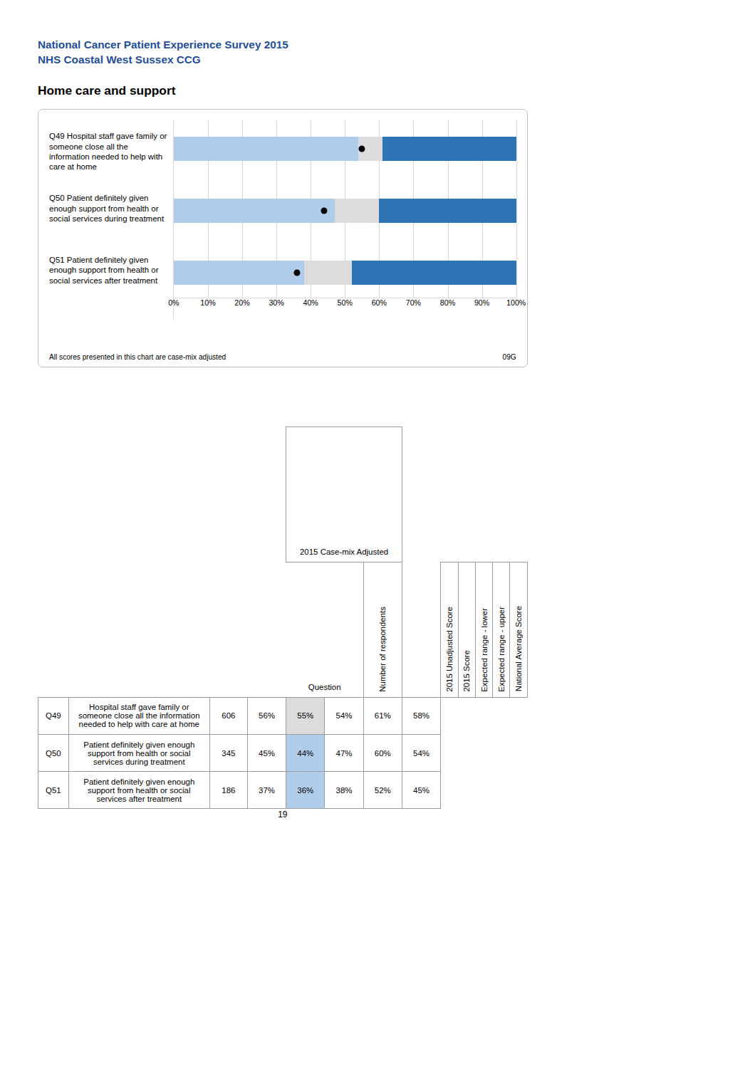National Cancer Patient Experience Survey 2015
NHS Coastal West Sussex CCG
Home care and support
Q49 Hospital staff gave family or someone close all the information needed to help with care at home
Q50 Patient definitely given enough support from health or social services during treatment
Q51 Patient definitely given enough support from health or social services after treatment
0% 10% 20% 30% 40% 50% 60% 70% 80% 90% 100%
All scores presented in this chart are case-mix adjusted
09G
| | | | 2015 Case-mix Adjusted | |
| --- | --- | --- | --- | --- |
| Question | Number of respondents | 2015 Unadjusted Score | 2015 Score | Expected range - lower | Expected range - upper | National Average Score |
| Q49 | Hospital staff gave family or someone close all the information needed to help with care at home | 606 | 56% | 55% | 54% | 61% | 58% |
| Q50 | Patient definitely given enough support from health or social services during treatment | 345 | 45% | 44% | 47% | 60% | 54% |
| Q51 | Patient definitely given enough support from health or social services after treatment | 186 | 37% | 36% | 38% | 52% | 45% |
19